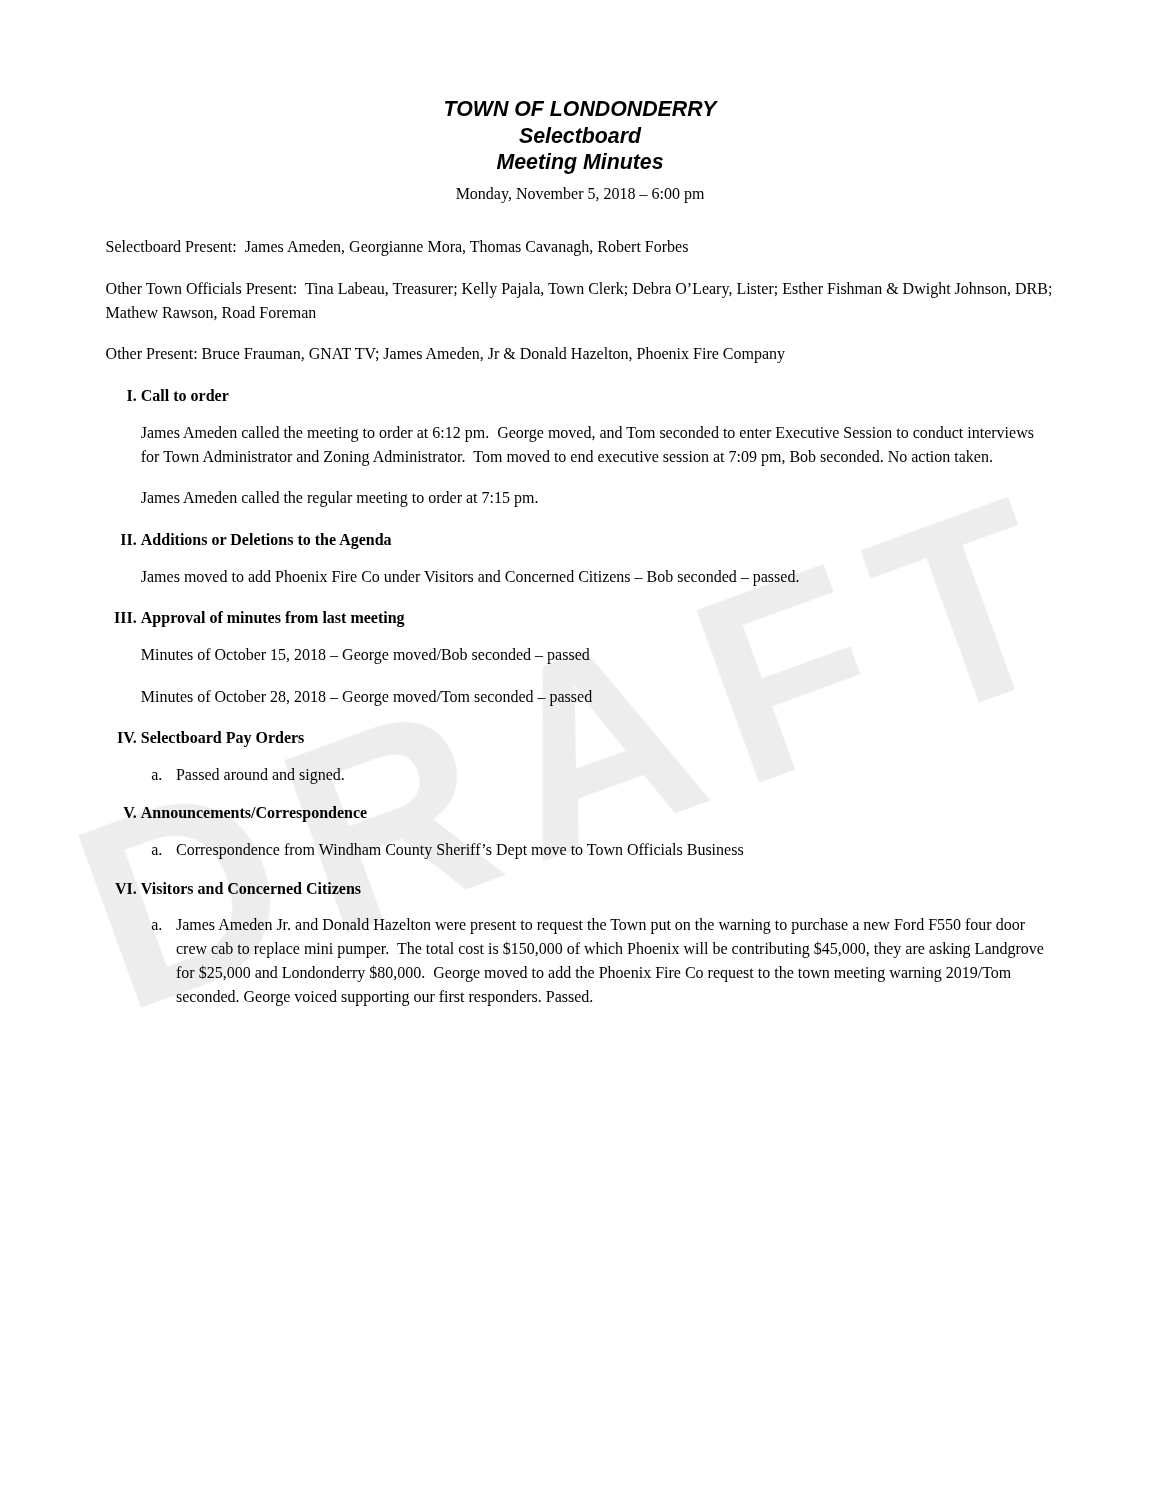DRAFT
TOWN OF LONDONDERRY
Selectboard
Meeting Minutes
Monday, November 5, 2018 – 6:00 pm
Selectboard Present: James Ameden, Georgianne Mora, Thomas Cavanagh, Robert Forbes
Other Town Officials Present: Tina Labeau, Treasurer; Kelly Pajala, Town Clerk; Debra O’Leary, Lister; Esther Fishman & Dwight Johnson, DRB; Mathew Rawson, Road Foreman
Other Present: Bruce Frauman, GNAT TV; James Ameden, Jr & Donald Hazelton, Phoenix Fire Company
Call to order
James Ameden called the meeting to order at 6:12 pm. George moved, and Tom seconded to enter Executive Session to conduct interviews for Town Administrator and Zoning Administrator. Tom moved to end executive session at 7:09 pm, Bob seconded. No action taken.
James Ameden called the regular meeting to order at 7:15 pm.
Additions or Deletions to the Agenda
James moved to add Phoenix Fire Co under Visitors and Concerned Citizens – Bob seconded – passed.
Approval of minutes from last meeting
Minutes of October 15, 2018 – George moved/Bob seconded – passed
Minutes of October 28, 2018 – George moved/Tom seconded – passed
Selectboard Pay Orders
Passed around and signed.
Announcements/Correspondence
Correspondence from Windham County Sheriff’s Dept move to Town Officials Business
Visitors and Concerned Citizens
James Ameden Jr. and Donald Hazelton were present to request the Town put on the warning to purchase a new Ford F550 four door crew cab to replace mini pumper. The total cost is $150,000 of which Phoenix will be contributing $45,000, they are asking Landgrove for $25,000 and Londonderry $80,000. George moved to add the Phoenix Fire Co request to the town meeting warning 2019/Tom seconded. George voiced supporting our first responders. Passed.